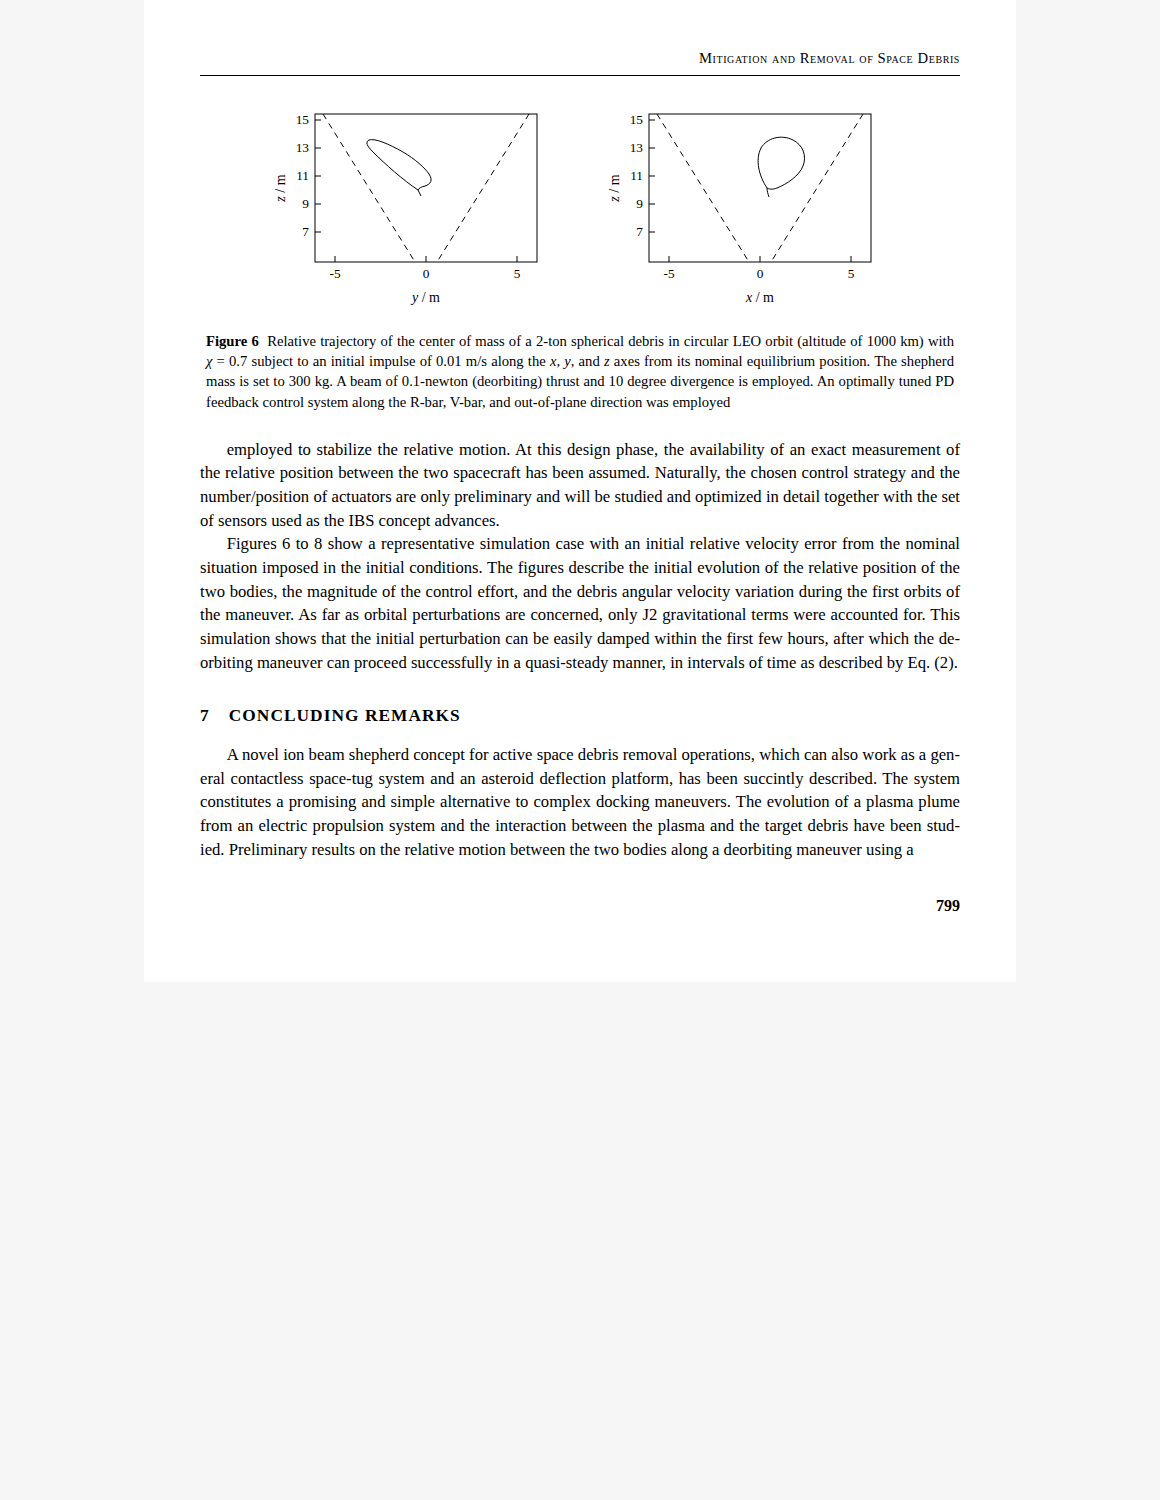Mitigation and Removal of Space Debris
-5 0 5 15 13 11 9 7 y / m z / m
-5 0 5 15 13 11 9 7 x / m z / m
Figure 6 Relative trajectory of the center of mass of a 2-ton spherical debris in circular LEO orbit (altitude of 1000 km) with χ = 0.7 subject to an initial impulse of 0.01 m/s along the x, y, and z axes from its nominal equilibrium position. The shepherd mass is set to 300 kg. A beam of 0.1-newton (deorbiting) thrust and 10 degree divergence is employed. An optimally tuned PD feedback control system along the R-bar, V-bar, and out-of-plane direction was employed
employed to stabilize the relative motion. At this design phase, the availability of an exact measurement of the relative position between the two spacecraft has been assumed. Naturally, the chosen control strategy and the number/position of actuators are only preliminary and will be studied and optimized in detail together with the set of sensors used as the IBS concept advances.
Figures 6 to 8 show a representative simulation case with an initial relative velocity error from the nominal situation imposed in the initial conditions. The figures describe the initial evolution of the relative position of the two bodies, the magnitude of the control effort, and the debris angular velocity variation during the first orbits of the maneuver. As far as orbital perturbations are concerned, only J2 gravitational terms were accounted for. This simulation shows that the initial perturbation can be easily damped within the first few hours, after which the deorbiting maneuver can proceed successfully in a quasi-steady manner, in intervals of time as described by Eq. (2).
7 CONCLUDING REMARKS
A novel ion beam shepherd concept for active space debris removal operations, which can also work as a general contactless space-tug system and an asteroid deflection platform, has been succintly described. The system constitutes a promising and simple alternative to complex docking maneuvers. The evolution of a plasma plume from an electric propulsion system and the interaction between the plasma and the target debris have been studied. Preliminary results on the relative motion between the two bodies along a deorbiting maneuver using a
799